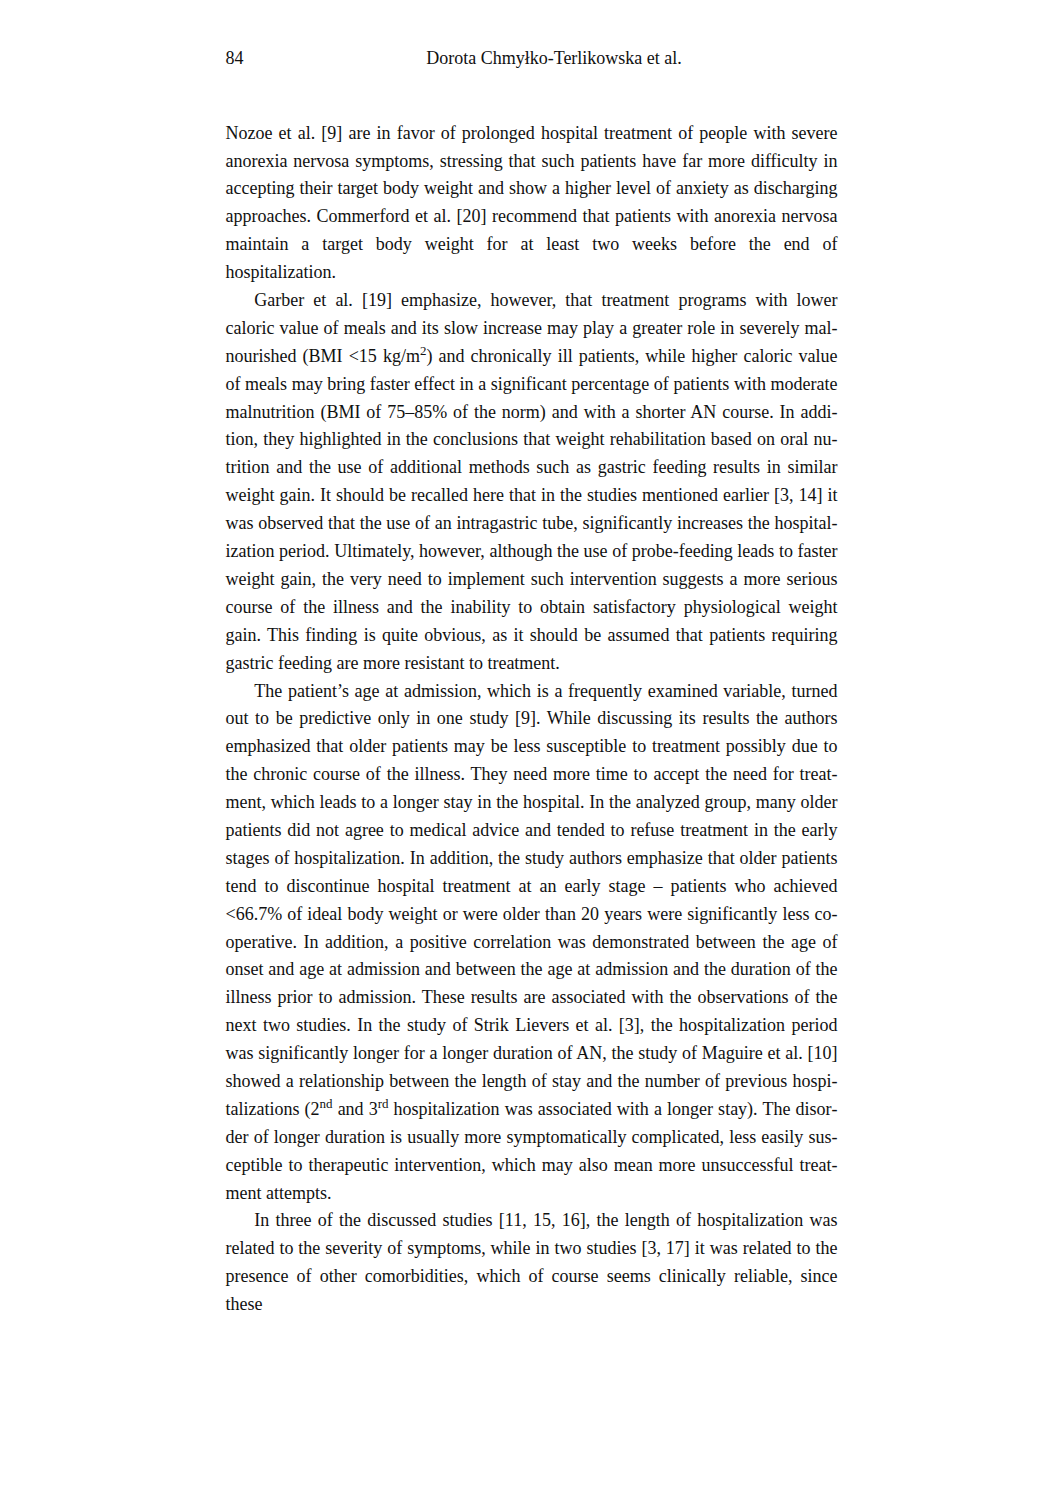84 Dorota Chmyłko-Terlikowska et al.
Nozoe et al. [9] are in favor of prolonged hospital treatment of people with severe anorexia nervosa symptoms, stressing that such patients have far more difficulty in accepting their target body weight and show a higher level of anxiety as discharging approaches. Commerford et al. [20] recommend that patients with anorexia nervosa maintain a target body weight for at least two weeks before the end of hospitalization.
Garber et al. [19] emphasize, however, that treatment programs with lower caloric value of meals and its slow increase may play a greater role in severely malnourished (BMI <15 kg/m2) and chronically ill patients, while higher caloric value of meals may bring faster effect in a significant percentage of patients with moderate malnutrition (BMI of 75–85% of the norm) and with a shorter AN course. In addition, they highlighted in the conclusions that weight rehabilitation based on oral nutrition and the use of additional methods such as gastric feeding results in similar weight gain. It should be recalled here that in the studies mentioned earlier [3, 14] it was observed that the use of an intragastric tube, significantly increases the hospitalization period. Ultimately, however, although the use of probe-feeding leads to faster weight gain, the very need to implement such intervention suggests a more serious course of the illness and the inability to obtain satisfactory physiological weight gain. This finding is quite obvious, as it should be assumed that patients requiring gastric feeding are more resistant to treatment.
The patient’s age at admission, which is a frequently examined variable, turned out to be predictive only in one study [9]. While discussing its results the authors emphasized that older patients may be less susceptible to treatment possibly due to the chronic course of the illness. They need more time to accept the need for treatment, which leads to a longer stay in the hospital. In the analyzed group, many older patients did not agree to medical advice and tended to refuse treatment in the early stages of hospitalization. In addition, the study authors emphasize that older patients tend to discontinue hospital treatment at an early stage – patients who achieved <66.7% of ideal body weight or were older than 20 years were significantly less cooperative. In addition, a positive correlation was demonstrated between the age of onset and age at admission and between the age at admission and the duration of the illness prior to admission. These results are associated with the observations of the next two studies. In the study of Strik Lievers et al. [3], the hospitalization period was significantly longer for a longer duration of AN, the study of Maguire et al. [10] showed a relationship between the length of stay and the number of previous hospitalizations (2nd and 3rd hospitalization was associated with a longer stay). The disorder of longer duration is usually more symptomatically complicated, less easily susceptible to therapeutic intervention, which may also mean more unsuccessful treatment attempts.
In three of the discussed studies [11, 15, 16], the length of hospitalization was related to the severity of symptoms, while in two studies [3, 17] it was related to the presence of other comorbidities, which of course seems clinically reliable, since these